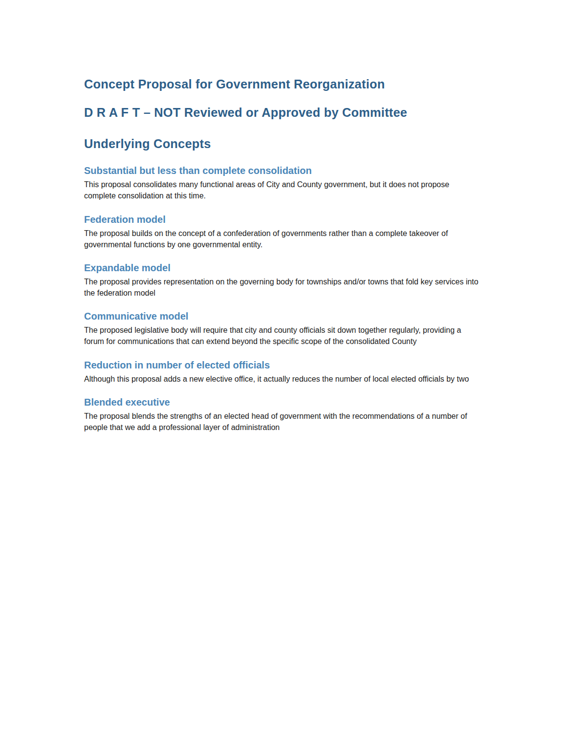Concept Proposal for Government Reorganization
D R A F T – NOT Reviewed or Approved by Committee
Underlying Concepts
Substantial but less than complete consolidation
This proposal consolidates many functional areas of City and County government, but it does not propose complete consolidation at this time.
Federation model
The proposal builds on the concept of a confederation of governments rather than a complete takeover of governmental functions by one governmental entity.
Expandable model
The proposal provides representation on the governing body for townships and/or towns that fold key services into the federation model
Communicative model
The proposed legislative body will require that city and county officials sit down together regularly, providing a forum for communications that can extend beyond the specific scope of the consolidated County
Reduction in number of elected officials
Although this proposal adds a new elective office, it actually reduces the number of local elected officials by two
Blended executive
The proposal blends the strengths of an elected head of government with the recommendations of a number of people that we add a professional layer of administration